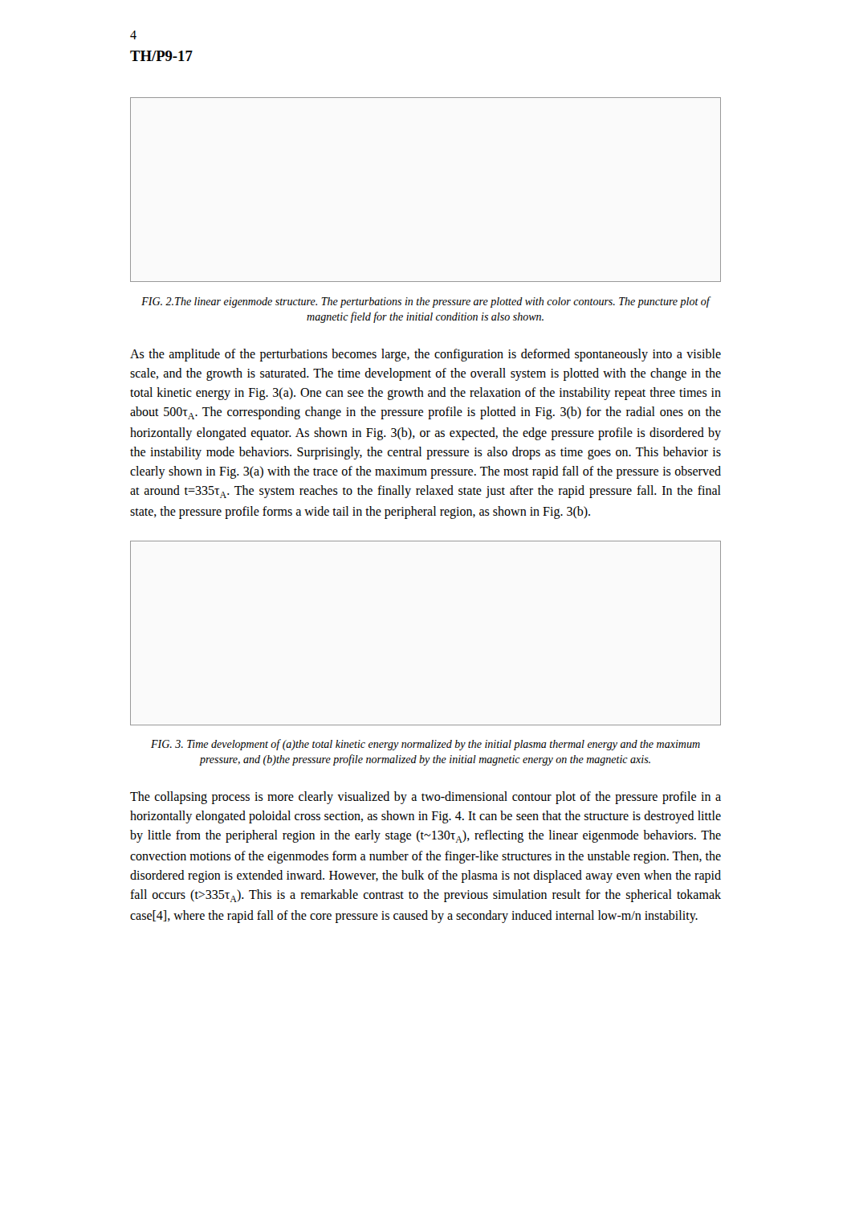4
TH/P9-17
Contour plot of pressure perturbations with magnetic field puncture plot.
FIG. 2. The linear eigenmode structure. The perturbations in the pressure are plotted with color contours. The puncture plot of magnetic field for the initial condition is also shown.
As the amplitude of the perturbations becomes large, the configuration is deformed spontaneously into a visible scale, and the growth is saturated. The time development of the overall system is plotted with the change in the total kinetic energy in Fig. 3(a). One can see the growth and the relaxation of the instability repeat three times in about 500τA. The corresponding change in the pressure profile is plotted in Fig. 3(b) for the radial ones on the horizontally elongated equator. As shown in Fig. 3(b), or as expected, the edge pressure profile is disordered by the instability mode behaviors. Surprisingly, the central pressure is also drops as time goes on. This behavior is clearly shown in Fig. 3(a) with the trace of the maximum pressure. The most rapid fall of the pressure is observed at around t=335τA. The system reaches to the finally relaxed state just after the rapid pressure fall. In the final state, the pressure profile forms a wide tail in the peripheral region, as shown in Fig. 3(b).
Two-panel plot of kinetic energy, maximum pressure versus time, and pressure profiles versus major radius.
FIG. 3. Time development of (a)the total kinetic energy normalized by the initial plasma thermal energy and the maximum pressure, and (b)the pressure profile normalized by the initial magnetic energy on the magnetic axis.
The collapsing process is more clearly visualized by a two-dimensional contour plot of the pressure profile in a horizontally elongated poloidal cross section, as shown in Fig. 4. It can be seen that the structure is destroyed little by little from the peripheral region in the early stage (t~130τA), reflecting the linear eigenmode behaviors. The convection motions of the eigenmodes form a number of the finger-like structures in the unstable region. Then, the disordered region is extended inward. However, the bulk of the plasma is not displaced away even when the rapid fall occurs (t>335τA). This is a remarkable contrast to the previous simulation result for the spherical tokamak case[4], where the rapid fall of the core pressure is caused by a secondary induced internal low-m/n instability.